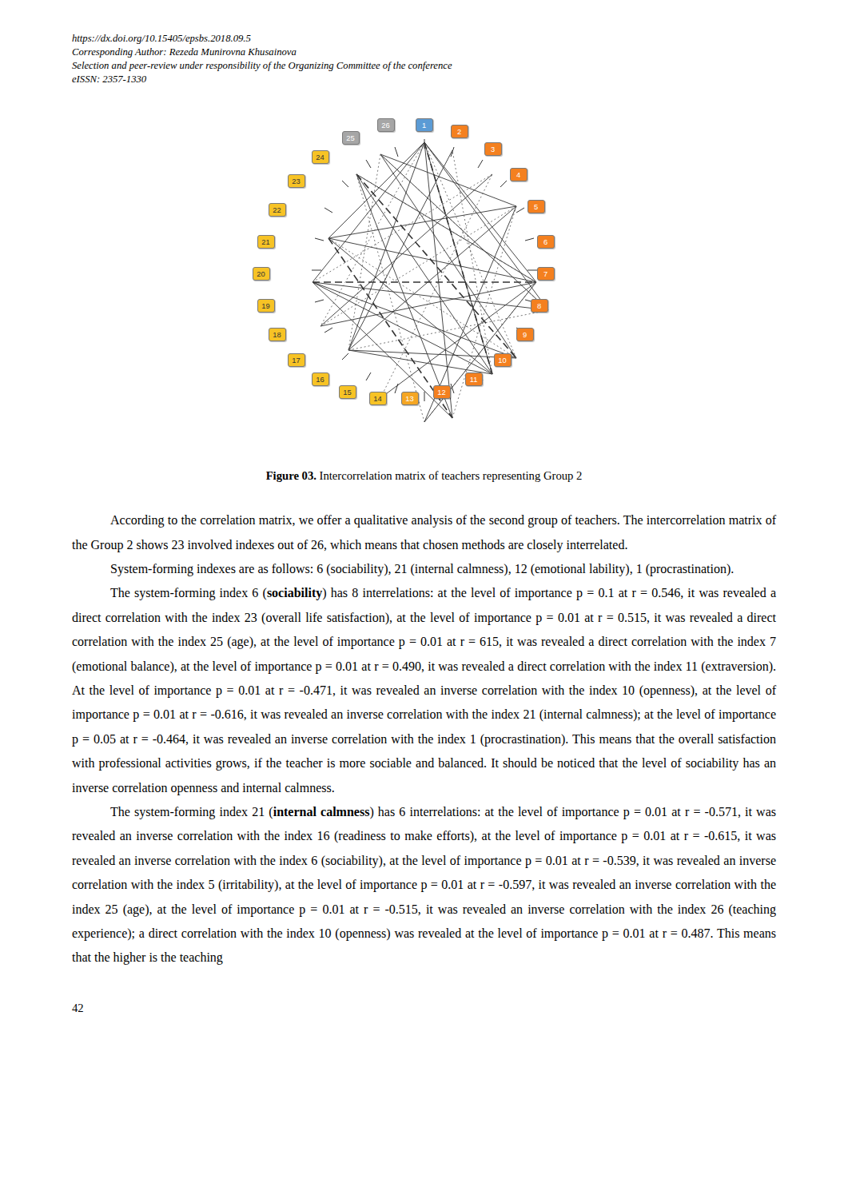https://dx.doi.org/10.15405/epsbs.2018.09.5
Corresponding Author: Rezeda Munirovna Khusainova
Selection and peer-review under responsibility of the Organizing Committee of the conference
eISSN: 2357-1330
1
2
3
4
5
6
7
8
9
10
11
12
13
14
15
16
17
18
19
20
21
22
23
24
25
26
Figure 03. Intercorrelation matrix of teachers representing Group 2
According to the correlation matrix, we offer a qualitative analysis of the second group of teachers. The intercorrelation matrix of the Group 2 shows 23 involved indexes out of 26, which means that chosen methods are closely interrelated.
System-forming indexes are as follows: 6 (sociability), 21 (internal calmness), 12 (emotional lability), 1 (procrastination).
The system-forming index 6 (sociability) has 8 interrelations: at the level of importance p = 0.1 at r = 0.546, it was revealed a direct correlation with the index 23 (overall life satisfaction), at the level of importance p = 0.01 at r = 0.515, it was revealed a direct correlation with the index 25 (age), at the level of importance p = 0.01 at r = 615, it was revealed a direct correlation with the index 7 (emotional balance), at the level of importance p = 0.01 at r = 0.490, it was revealed a direct correlation with the index 11 (extraversion). At the level of importance p = 0.01 at r = -0.471, it was revealed an inverse correlation with the index 10 (openness), at the level of importance p = 0.01 at r = -0.616, it was revealed an inverse correlation with the index 21 (internal calmness); at the level of importance p = 0.05 at r = -0.464, it was revealed an inverse correlation with the index 1 (procrastination). This means that the overall satisfaction with professional activities grows, if the teacher is more sociable and balanced. It should be noticed that the level of sociability has an inverse correlation openness and internal calmness.
The system-forming index 21 (internal calmness) has 6 interrelations: at the level of importance p = 0.01 at r = -0.571, it was revealed an inverse correlation with the index 16 (readiness to make efforts), at the level of importance p = 0.01 at r = -0.615, it was revealed an inverse correlation with the index 6 (sociability), at the level of importance p = 0.01 at r = -0.539, it was revealed an inverse correlation with the index 5 (irritability), at the level of importance p = 0.01 at r = -0.597, it was revealed an inverse correlation with the index 25 (age), at the level of importance p = 0.01 at r = -0.515, it was revealed an inverse correlation with the index 26 (teaching experience); a direct correlation with the index 10 (openness) was revealed at the level of importance p = 0.01 at r = 0.487. This means that the higher is the teaching
42